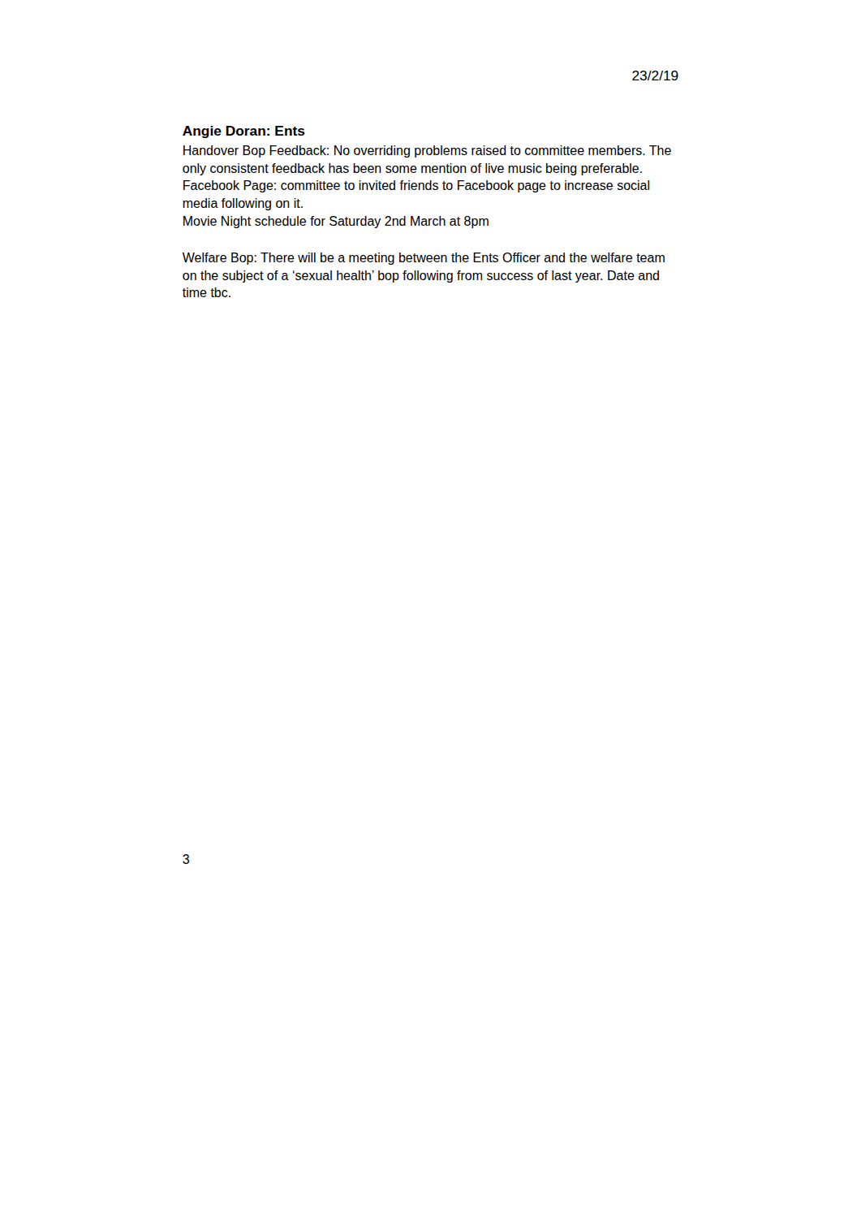23/2/19
Angie Doran: Ents
Handover Bop Feedback: No overriding problems raised to committee members. The only consistent feedback has been some mention of live music being preferable.
Facebook Page: committee to invited friends to Facebook page to increase social media following on it.
Movie Night schedule for Saturday 2nd March at 8pm
Welfare Bop: There will be a meeting between the Ents Officer and the welfare team on the subject of a ‘sexual health’ bop following from success of last year. Date and time tbc.
3